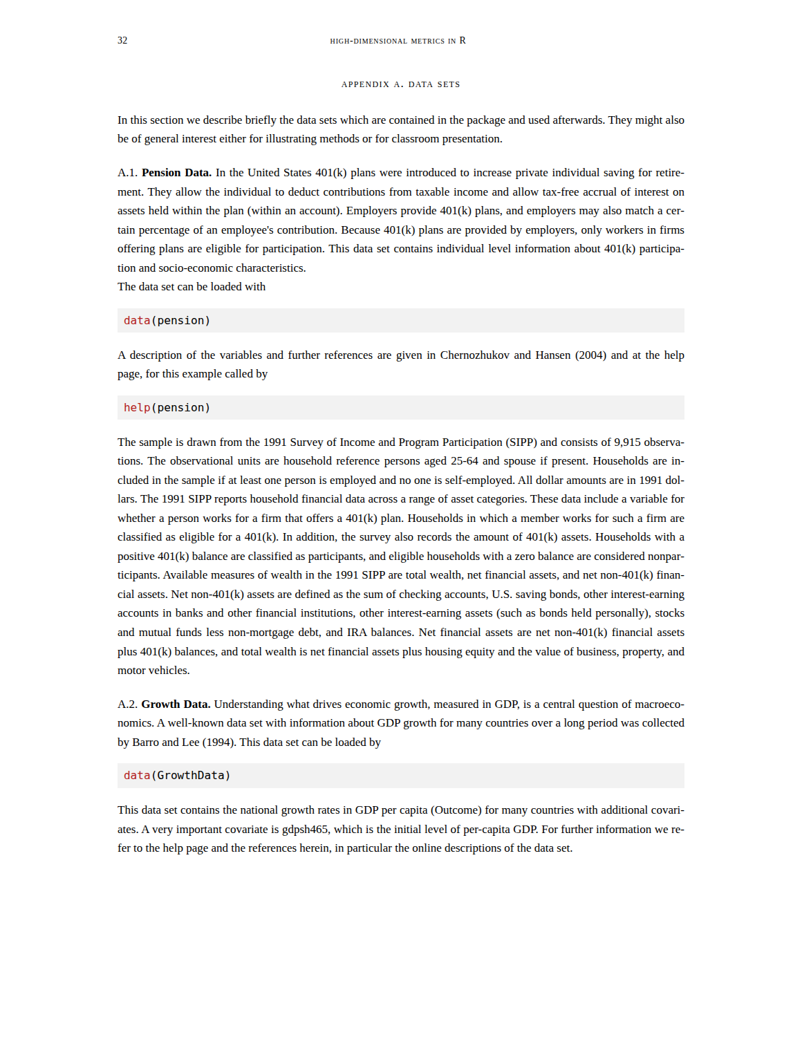32 High-Dimensional Metrics in R
Appendix A. Data Sets
In this section we describe briefly the data sets which are contained in the package and used afterwards. They might also be of general interest either for illustrating methods or for classroom presentation.
A.1. Pension Data. In the United States 401(k) plans were introduced to increase private individual saving for retirement. They allow the individual to deduct contributions from taxable income and allow tax-free accrual of interest on assets held within the plan (within an account). Employers provide 401(k) plans, and employers may also match a certain percentage of an employee's contribution. Because 401(k) plans are provided by employers, only workers in firms offering plans are eligible for participation. This data set contains individual level information about 401(k) participation and socio-economic characteristics.
The data set can be loaded with
data(pension)
A description of the variables and further references are given in Chernozhukov and Hansen (2004) and at the help page, for this example called by
help(pension)
The sample is drawn from the 1991 Survey of Income and Program Participation (SIPP) and consists of 9,915 observations. The observational units are household reference persons aged 25-64 and spouse if present. Households are included in the sample if at least one person is employed and no one is self-employed. All dollar amounts are in 1991 dollars. The 1991 SIPP reports household financial data across a range of asset categories. These data include a variable for whether a person works for a firm that offers a 401(k) plan. Households in which a member works for such a firm are classified as eligible for a 401(k). In addition, the survey also records the amount of 401(k) assets. Households with a positive 401(k) balance are classified as participants, and eligible households with a zero balance are considered nonparticipants. Available measures of wealth in the 1991 SIPP are total wealth, net financial assets, and net non-401(k) financial assets. Net non-401(k) assets are defined as the sum of checking accounts, U.S. saving bonds, other interest-earning accounts in banks and other financial institutions, other interest-earning assets (such as bonds held personally), stocks and mutual funds less non-mortgage debt, and IRA balances. Net financial assets are net non-401(k) financial assets plus 401(k) balances, and total wealth is net financial assets plus housing equity and the value of business, property, and motor vehicles.
A.2. Growth Data. Understanding what drives economic growth, measured in GDP, is a central question of macroeconomics. A well-known data set with information about GDP growth for many countries over a long period was collected by Barro and Lee (1994). This data set can be loaded by
data(GrowthData)
This data set contains the national growth rates in GDP per capita (Outcome) for many countries with additional covariates. A very important covariate is gdpsh465, which is the initial level of per-capita GDP. For further information we refer to the help page and the references herein, in particular the online descriptions of the data set.